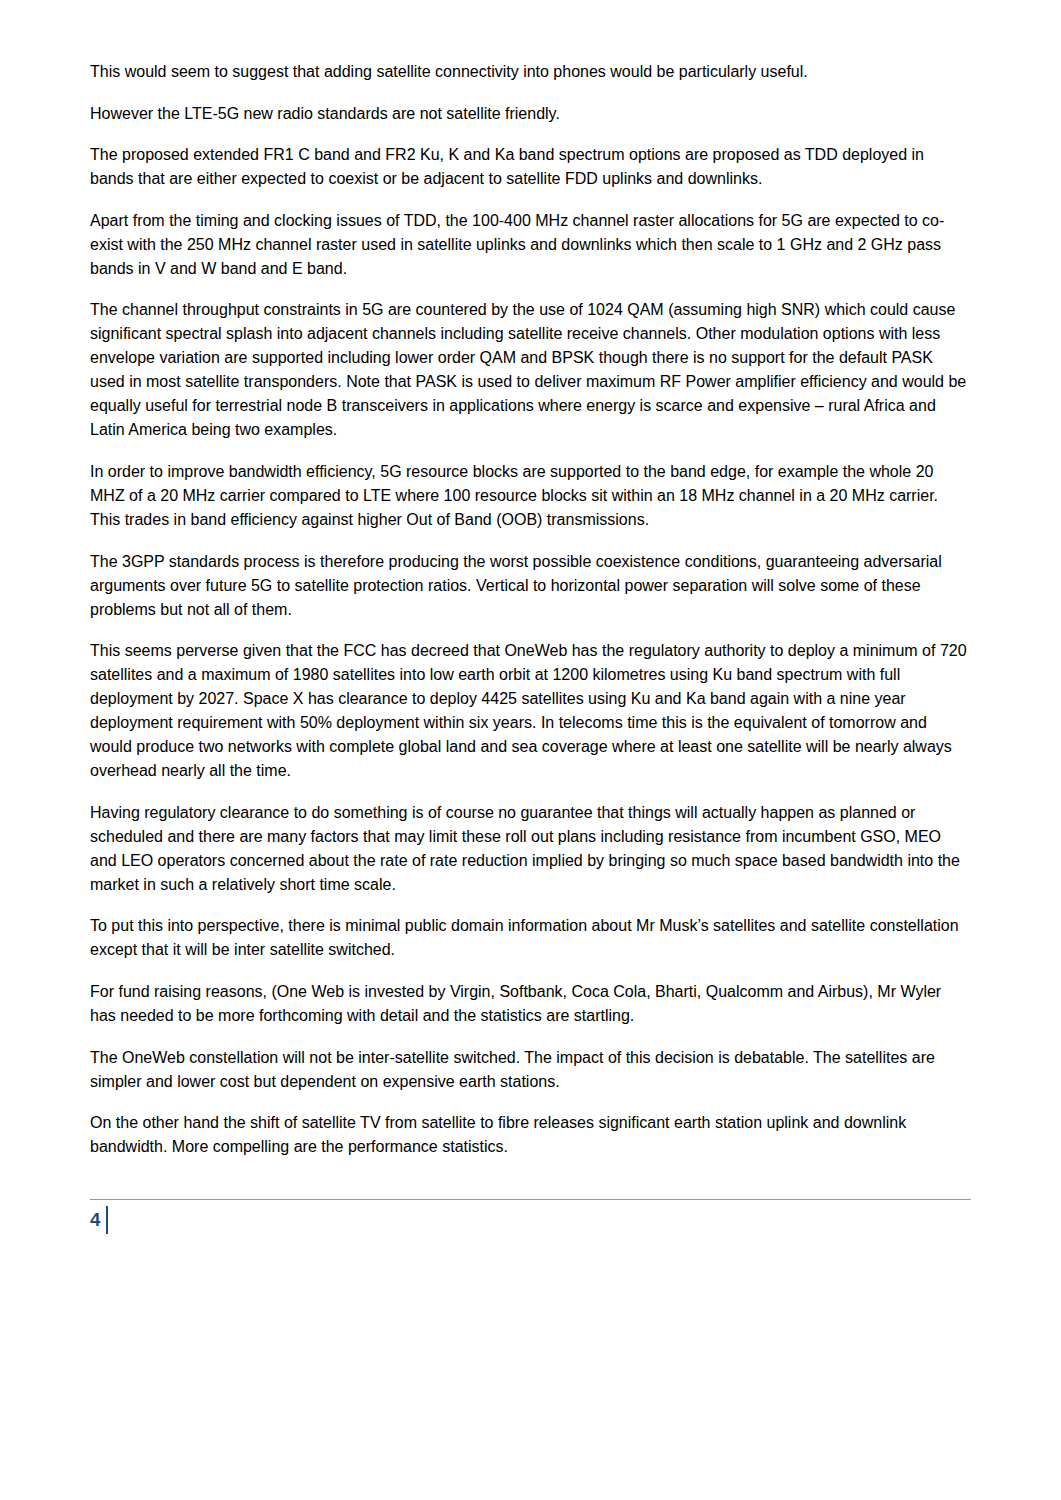This would seem to suggest that adding satellite connectivity into phones would be particularly useful.
However the LTE-5G new radio standards are not satellite friendly.
The proposed extended FR1 C band and FR2 Ku, K and Ka band spectrum options are proposed as TDD deployed in bands that are either expected to coexist or be adjacent to satellite FDD uplinks and downlinks.
Apart from the timing and clocking issues of TDD, the 100-400 MHz channel raster allocations for 5G are expected to co-exist with the 250 MHz channel raster used in satellite uplinks and downlinks which then scale to 1 GHz and 2 GHz pass bands in V and W band and E band.
The channel throughput constraints in 5G are countered by the use of 1024 QAM (assuming high SNR) which could cause significant spectral splash into adjacent channels including satellite receive channels. Other modulation options with less envelope variation are supported including lower order QAM and BPSK though there is no support for the default PASK used in most satellite transponders. Note that PASK is used to deliver maximum RF Power amplifier efficiency and would be equally useful for terrestrial node B transceivers in applications where energy is scarce and expensive – rural Africa and Latin America being two examples.
In order to improve bandwidth efficiency, 5G resource blocks are supported to the band edge, for example the whole 20 MHZ of a 20 MHz carrier compared to LTE where 100 resource blocks sit within an 18 MHz channel in a 20 MHz carrier. This trades in band efficiency against higher Out of Band (OOB) transmissions.
The 3GPP standards process is therefore producing the worst possible coexistence conditions, guaranteeing adversarial arguments over future 5G to satellite protection ratios. Vertical to horizontal power separation will solve some of these problems but not all of them.
This seems perverse given that the FCC has decreed that OneWeb has the regulatory authority to deploy a minimum of 720 satellites and a maximum of 1980 satellites into low earth orbit at 1200 kilometres using Ku band spectrum with full deployment by 2027. Space X has clearance to deploy 4425 satellites using Ku and Ka band again with a nine year deployment requirement with 50% deployment within six years. In telecoms time this is the equivalent of tomorrow and would produce two networks with complete global land and sea coverage where at least one satellite will be nearly always overhead nearly all the time.
Having regulatory clearance to do something is of course no guarantee that things will actually happen as planned or scheduled and there are many factors that may limit these roll out plans including resistance from incumbent GSO, MEO and LEO operators concerned about the rate of rate reduction implied by bringing so much space based bandwidth into the market in such a relatively short time scale.
To put this into perspective, there is minimal public domain information about Mr Musk’s satellites and satellite constellation except that it will be inter satellite switched.
For fund raising reasons, (One Web is invested by Virgin, Softbank, Coca Cola, Bharti, Qualcomm and Airbus), Mr Wyler has needed to be more forthcoming with detail and the statistics are startling.
The OneWeb constellation will not be inter-satellite switched. The impact of this decision is debatable. The satellites are simpler and lower cost but dependent on expensive earth stations.
On the other hand the shift of satellite TV from satellite to fibre releases significant earth station uplink and downlink bandwidth. More compelling are the performance statistics.
4